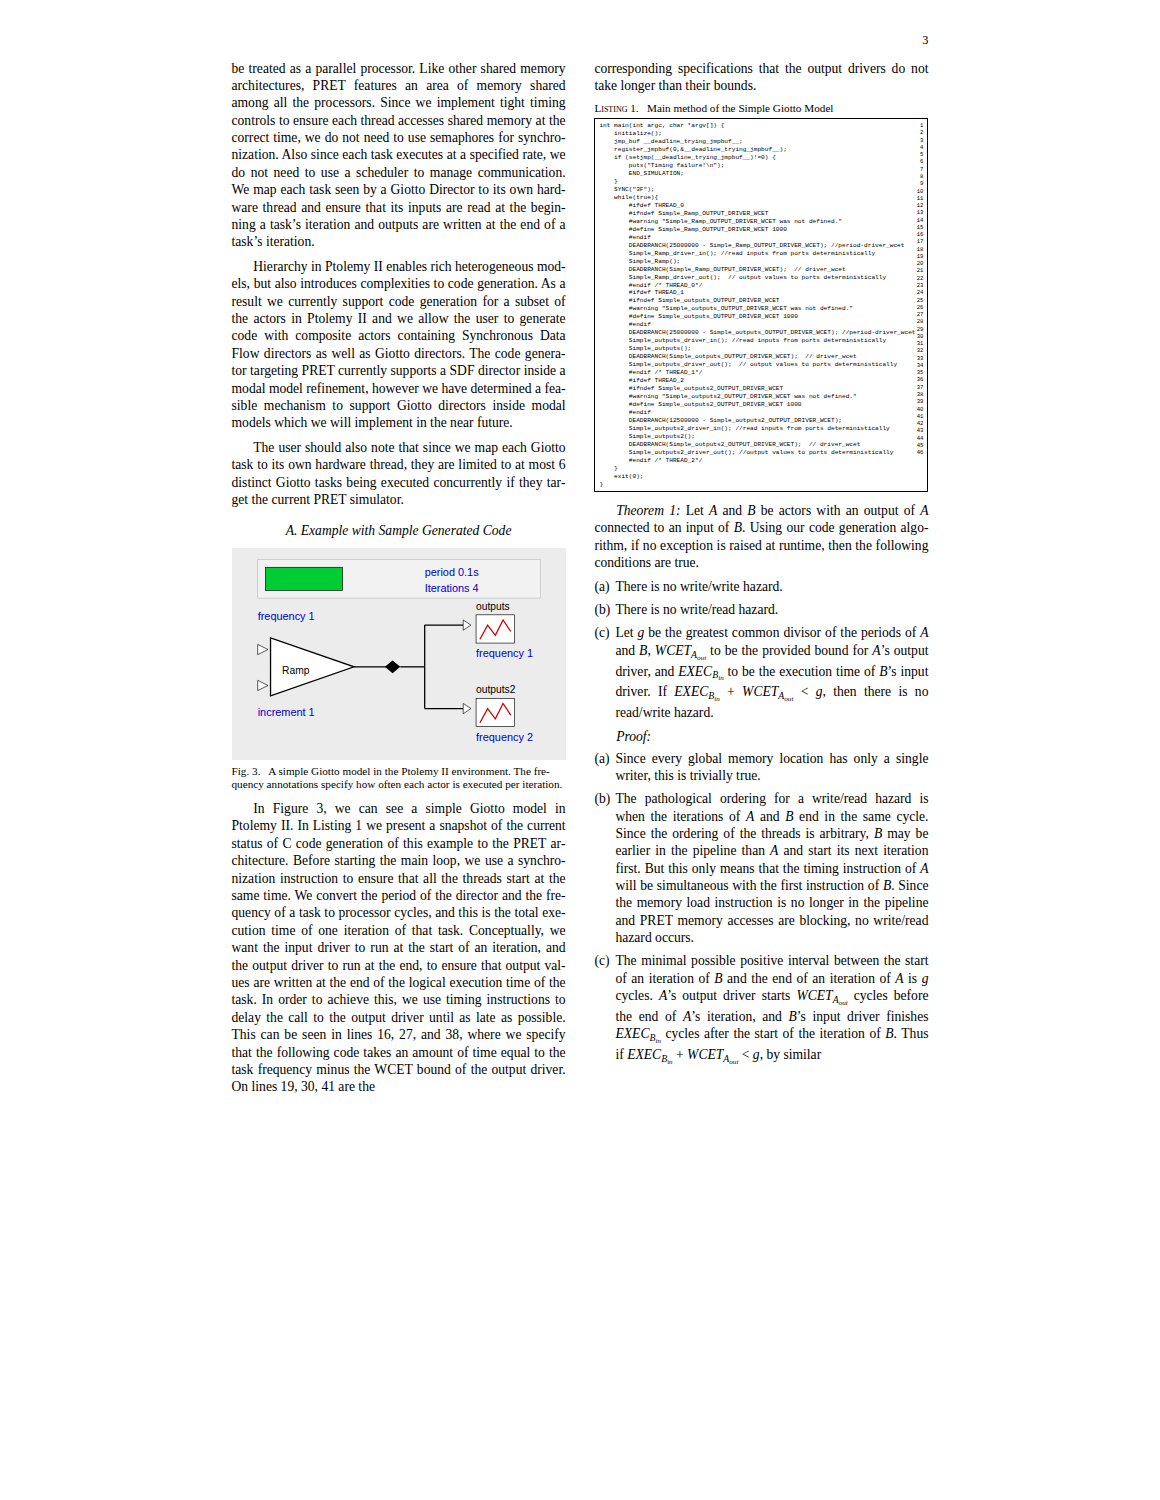3
be treated as a parallel processor. Like other shared memory architectures, PRET features an area of memory shared among all the processors. Since we implement tight timing controls to ensure each thread accesses shared memory at the correct time, we do not need to use semaphores for synchronization. Also since each task executes at a specified rate, we do not need to use a scheduler to manage communication. We map each task seen by a Giotto Director to its own hardware thread and ensure that its inputs are read at the beginning a task’s iteration and outputs are written at the end of a task’s iteration.
Hierarchy in Ptolemy II enables rich heterogeneous models, but also introduces complexities to code generation. As a result we currently support code generation for a subset of the actors in Ptolemy II and we allow the user to generate code with composite actors containing Synchronous Data Flow directors as well as Giotto directors. The code generator targeting PRET currently supports a SDF director inside a modal model refinement, however we have determined a feasible mechanism to support Giotto directors inside modal models which we will implement in the near future.
The user should also note that since we map each Giotto task to its own hardware thread, they are limited to at most 6 distinct Giotto tasks being executed concurrently if they target the current PRET simulator.
A. Example with Sample Generated Code
Fig. 3. A simple Giotto model in the Ptolemy II environment. The frequency annotations specify how often each actor is executed per iteration.
In Figure 3, we can see a simple Giotto model in Ptolemy II. In Listing 1 we present a snapshot of the current status of C code generation of this example to the PRET architecture. Before starting the main loop, we use a synchronization instruction to ensure that all the threads start at the same time. We convert the period of the director and the frequency of a task to processor cycles, and this is the total execution time of one iteration of that task. Conceptually, we want the input driver to run at the start of an iteration, and the output driver to run at the end, to ensure that output values are written at the end of the logical execution time of the task. In order to achieve this, we use timing instructions to delay the call to the output driver until as late as possible. This can be seen in lines 16, 27, and 38, where we specify that the following code takes an amount of time equal to the task frequency minus the WCET bound of the output driver. On lines 19, 30, 41 are the
corresponding specifications that the output drivers do not take longer than their bounds.
Listing 1. Main method of the Simple Giotto Model
int main(int argc, char *argv[]) {
    initialize();
    jmp_buf __deadline_trying_jmpbuf__;
    register_jmpbuf(0,&__deadline_trying_jmpbuf__);
    if (setjmp(__deadline_trying_jmpbuf__)!=0) {
        puts("Timing failure!\n");
        END_SIMULATION;
    }
    SYNC("3F");
    while(true){
        #ifdef THREAD_0
        #ifndef Simple_Ramp_OUTPUT_DRIVER_WCET
        #warning "Simple_Ramp_OUTPUT_DRIVER_WCET was not defined."
        #define Simple_Ramp_OUTPUT_DRIVER_WCET 1000
        #endif
        DEADBRANCH(25000000 - Simple_Ramp_OUTPUT_DRIVER_WCET); //period-driver_wcet
        Simple_Ramp_driver_in(); //read inputs from ports deterministically
        Simple_Ramp();
        DEADBRANCH(Simple_Ramp_OUTPUT_DRIVER_WCET);  // driver_wcet
        Simple_Ramp_driver_out();  // output values to ports deterministically
        #endif /* THREAD_0*/
        #ifdef THREAD_1
        #ifndef Simple_outputs_OUTPUT_DRIVER_WCET
        #warning "Simple_outputs_OUTPUT_DRIVER_WCET was not defined."
        #define Simple_outputs_OUTPUT_DRIVER_WCET 1000
        #endif
        DEADBRANCH(25000000 - Simple_outputs_OUTPUT_DRIVER_WCET); //period-driver_wcet
        Simple_outputs_driver_in(); //read inputs from ports deterministically
        Simple_outputs();
        DEADBRANCH(Simple_outputs_OUTPUT_DRIVER_WCET);  // driver_wcet
        Simple_outputs_driver_out();  // output values to ports deterministically
        #endif /* THREAD_1*/
        #ifdef THREAD_2
        #ifndef Simple_outputs2_OUTPUT_DRIVER_WCET
        #warning "Simple_outputs2_OUTPUT_DRIVER_WCET was not defined."
        #define Simple_outputs2_OUTPUT_DRIVER_WCET 1000
        #endif
        DEADBRANCH(12500000 - Simple_outputs2_OUTPUT_DRIVER_WCET);
        Simple_outputs2_driver_in(); //read inputs from ports deterministically
        Simple_outputs2();
        DEADBRANCH(Simple_outputs2_OUTPUT_DRIVER_WCET);  // driver_wcet
        Simple_outputs2_driver_out(); //output values to ports deterministically
        #endif /* THREAD_2*/
    }
    exit(0);
}
1
2
3
4
5
6
7
8
9
10
11
12
13
14
15
16
17
18
19
20
21
22
23
24
25
26
27
28
29
30
31
32
33
34
35
36
37
38
39
40
41
42
43
44
45
46
Theorem 1: Let A and B be actors with an output of A connected to an input of B. Using our code generation algorithm, if no exception is raised at runtime, then the following conditions are true.
(a) There is no write/write hazard.
(b) There is no write/read hazard.
(c) Let g be the greatest common divisor of the periods of A and B, WCETAout to be the provided bound for A’s output driver, and EXECBin to be the execution time of B’s input driver. If EXECBin + WCETAout < g, then there is no read/write hazard.
Proof:
(a) Since every global memory location has only a single writer, this is trivially true.
(b) The pathological ordering for a write/read hazard is when the iterations of A and B end in the same cycle. Since the ordering of the threads is arbitrary, B may be earlier in the pipeline than A and start its next iteration first. But this only means that the timing instruction of A will be simultaneous with the first instruction of B. Since the memory load instruction is no longer in the pipeline and PRET memory accesses are blocking, no write/read hazard occurs.
(c) The minimal possible positive interval between the start of an iteration of B and the end of an iteration of A is g cycles. A’s output driver starts WCETAout cycles before the end of A’s iteration, and B’s input driver finishes EXECBin cycles after the start of the iteration of B. Thus if EXECBin + WCETAout < g, by similar